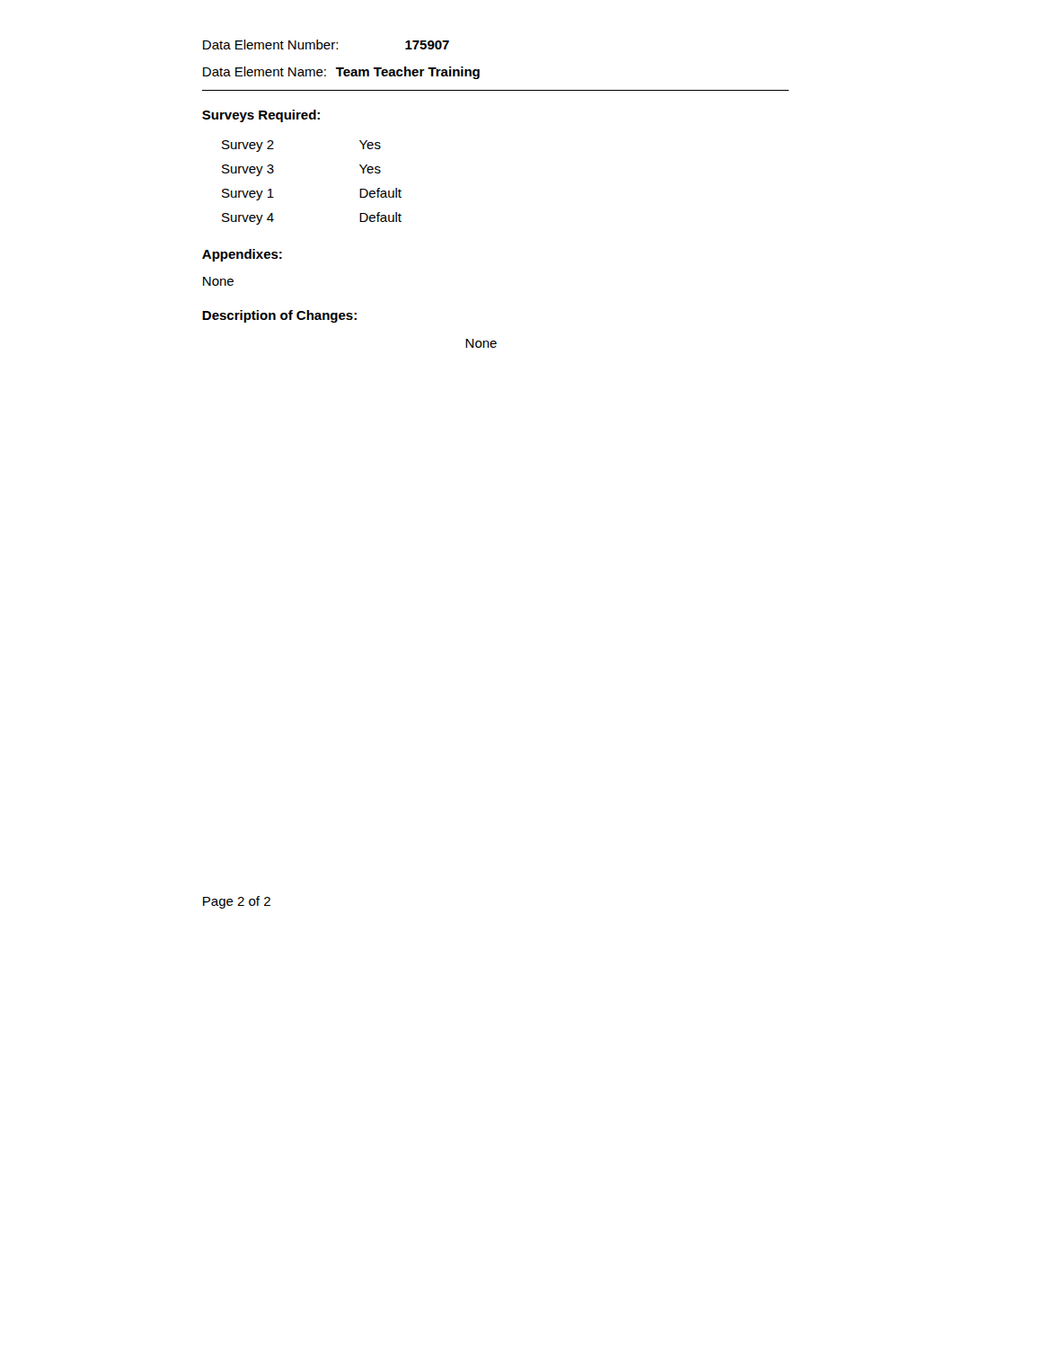Data Element Number: 175907
Data Element Name: Team Teacher Training
Surveys Required:
| Survey 2 | Yes |
| Survey 3 | Yes |
| Survey 1 | Default |
| Survey 4 | Default |
Appendixes:
None
Description of Changes:
None
Page 2 of 2